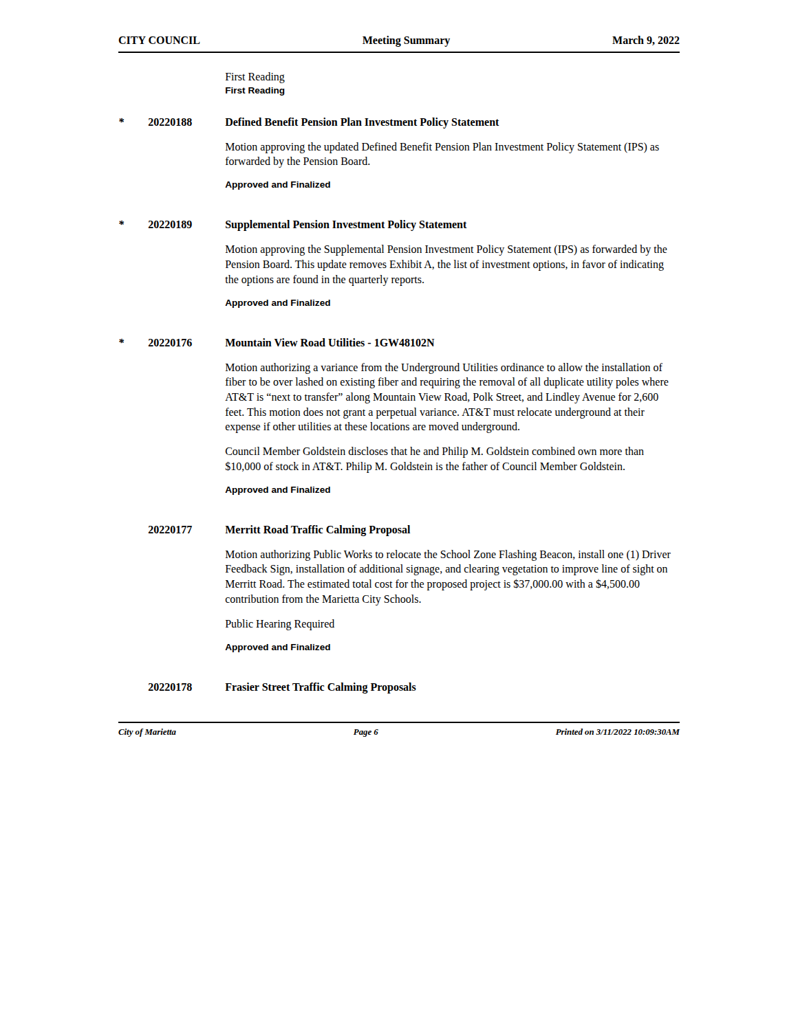CITY COUNCIL
Meeting Summary
March 9, 2022
First Reading
First Reading
*
20220188
Defined Benefit Pension Plan Investment Policy Statement
Motion approving the updated Defined Benefit Pension Plan Investment Policy Statement (IPS) as forwarded by the Pension Board.
Approved and Finalized
*
20220189
Supplemental Pension Investment Policy Statement
Motion approving the Supplemental Pension Investment Policy Statement (IPS) as forwarded by the Pension Board. This update removes Exhibit A, the list of investment options, in favor of indicating the options are found in the quarterly reports.
Approved and Finalized
*
20220176
Mountain View Road Utilities - 1GW48102N
Motion authorizing a variance from the Underground Utilities ordinance to allow the installation of fiber to be over lashed on existing fiber and requiring the removal of all duplicate utility poles where AT&T is “next to transfer” along Mountain View Road, Polk Street, and Lindley Avenue for 2,600 feet. This motion does not grant a perpetual variance. AT&T must relocate underground at their expense if other utilities at these locations are moved underground.
Council Member Goldstein discloses that he and Philip M. Goldstein combined own more than $10,000 of stock in AT&T. Philip M. Goldstein is the father of Council Member Goldstein.
Approved and Finalized
20220177
Merritt Road Traffic Calming Proposal
Motion authorizing Public Works to relocate the School Zone Flashing Beacon, install one (1) Driver Feedback Sign, installation of additional signage, and clearing vegetation to improve line of sight on Merritt Road. The estimated total cost for the proposed project is $37,000.00 with a $4,500.00 contribution from the Marietta City Schools.
Public Hearing Required
Approved and Finalized
20220178
Frasier Street Traffic Calming Proposals
City of Marietta
Page 6
Printed on 3/11/2022 10:09:30AM